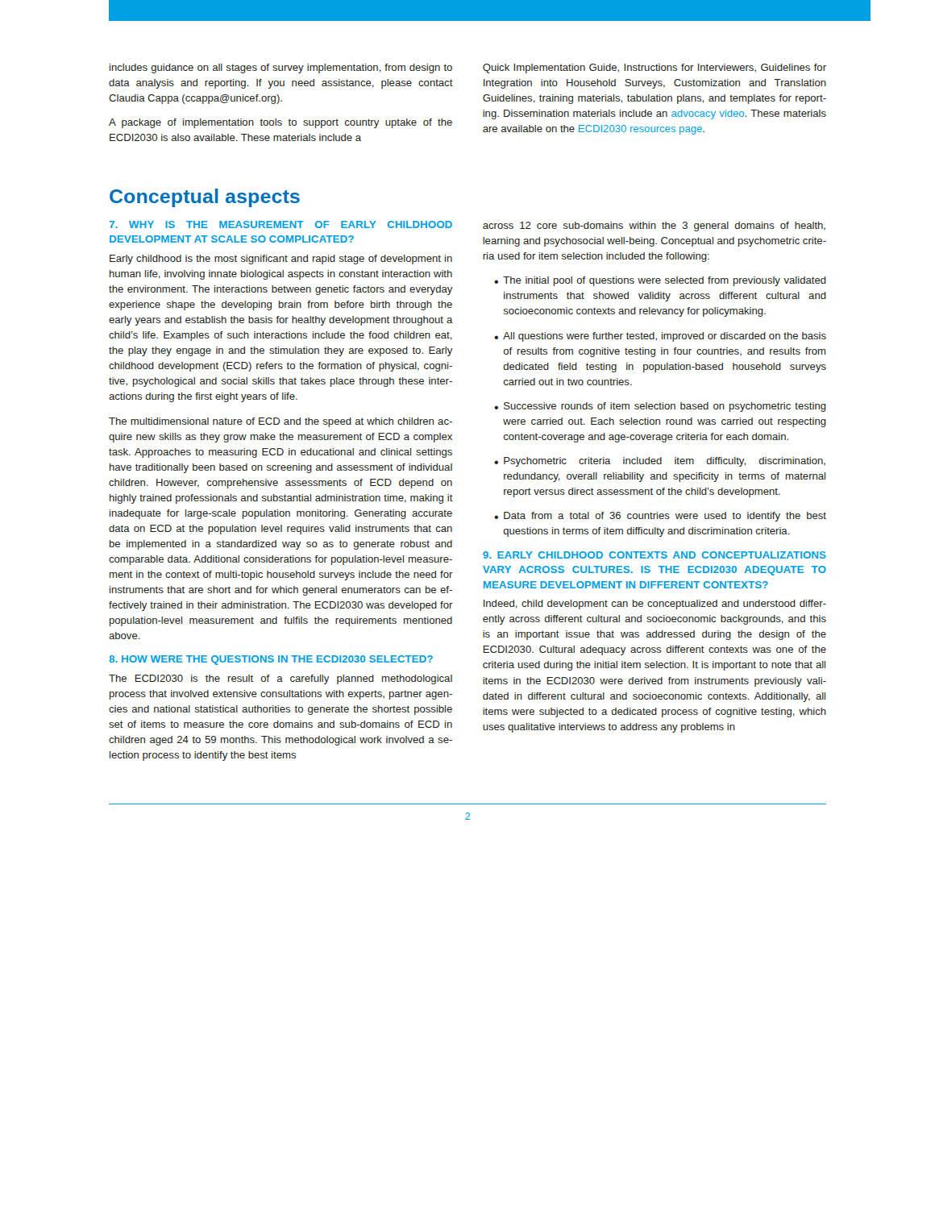includes guidance on all stages of survey implementation, from design to data analysis and reporting. If you need assistance, please contact Claudia Cappa (ccappa@unicef.org).
A package of implementation tools to support country uptake of the ECDI2030 is also available. These materials include a
Quick Implementation Guide, Instructions for Interviewers, Guidelines for Integration into Household Surveys, Customization and Translation Guidelines, training materials, tabulation plans, and templates for reporting. Dissemination materials include an advocacy video. These materials are available on the ECDI2030 resources page.
Conceptual aspects
7. Why is the measurement of early childhood development at scale so complicated?
Early childhood is the most significant and rapid stage of development in human life, involving innate biological aspects in constant interaction with the environment. The interactions between genetic factors and everyday experience shape the developing brain from before birth through the early years and establish the basis for healthy development throughout a child’s life. Examples of such interactions include the food children eat, the play they engage in and the stimulation they are exposed to. Early childhood development (ECD) refers to the formation of physical, cognitive, psychological and social skills that takes place through these interactions during the first eight years of life.
The multidimensional nature of ECD and the speed at which children acquire new skills as they grow make the measurement of ECD a complex task. Approaches to measuring ECD in educational and clinical settings have traditionally been based on screening and assessment of individual children. However, comprehensive assessments of ECD depend on highly trained professionals and substantial administration time, making it inadequate for large-scale population monitoring. Generating accurate data on ECD at the population level requires valid instruments that can be implemented in a standardized way so as to generate robust and comparable data. Additional considerations for population-level measurement in the context of multi-topic household surveys include the need for instruments that are short and for which general enumerators can be effectively trained in their administration. The ECDI2030 was developed for population-level measurement and fulfils the requirements mentioned above.
8. How were the questions in the ECDI2030 selected?
The ECDI2030 is the result of a carefully planned methodological process that involved extensive consultations with experts, partner agencies and national statistical authorities to generate the shortest possible set of items to measure the core domains and sub-domains of ECD in children aged 24 to 59 months. This methodological work involved a selection process to identify the best items
across 12 core sub-domains within the 3 general domains of health, learning and psychosocial well-being. Conceptual and psychometric criteria used for item selection included the following:
The initial pool of questions were selected from previously validated instruments that showed validity across different cultural and socioeconomic contexts and relevancy for policymaking.
All questions were further tested, improved or discarded on the basis of results from cognitive testing in four countries, and results from dedicated field testing in population-based household surveys carried out in two countries.
Successive rounds of item selection based on psychometric testing were carried out. Each selection round was carried out respecting content-coverage and age-coverage criteria for each domain.
Psychometric criteria included item difficulty, discrimination, redundancy, overall reliability and specificity in terms of maternal report versus direct assessment of the child’s development.
Data from a total of 36 countries were used to identify the best questions in terms of item difficulty and discrimination criteria.
9. Early childhood contexts and conceptualizations vary across cultures. Is the ECDI2030 adequate to measure development in different contexts?
Indeed, child development can be conceptualized and understood differently across different cultural and socioeconomic backgrounds, and this is an important issue that was addressed during the design of the ECDI2030. Cultural adequacy across different contexts was one of the criteria used during the initial item selection. It is important to note that all items in the ECDI2030 were derived from instruments previously validated in different cultural and socioeconomic contexts. Additionally, all items were subjected to a dedicated process of cognitive testing, which uses qualitative interviews to address any problems in
2